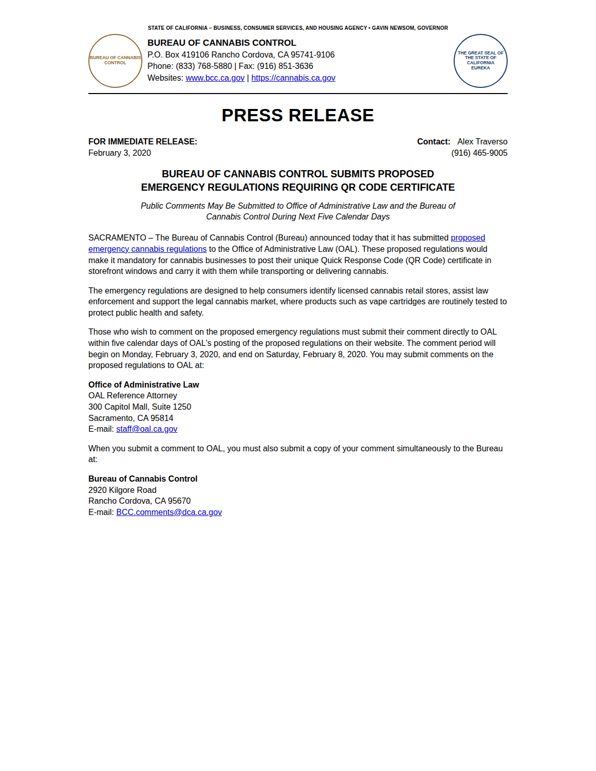STATE OF CALIFORNIA – BUSINESS, CONSUMER SERVICES, AND HOUSING AGENCY • GAVIN NEWSOM, GOVERNOR
BUREAU OF CANNABIS CONTROL
BUREAU OF CANNABIS CONTROL
P.O. Box 419106 Rancho Cordova, CA 95741-9106
Phone: (833) 768-5880 | Fax: (916) 851-3636
Websites: www.bcc.ca.gov | https://cannabis.ca.gov
THE GREAT SEAL OF THE STATE OF CALIFORNIA
EUREKA
PRESS RELEASE
FOR IMMEDIATE RELEASE:
February 3, 2020
Contact: Alex Traverso
(916) 465-9005
BUREAU OF CANNABIS CONTROL SUBMITS PROPOSED
EMERGENCY REGULATIONS REQUIRING QR CODE CERTIFICATE
Public Comments May Be Submitted to Office of Administrative Law and the Bureau of
Cannabis Control During Next Five Calendar Days
SACRAMENTO – The Bureau of Cannabis Control (Bureau) announced today that it has submitted proposed emergency cannabis regulations to the Office of Administrative Law (OAL). These proposed regulations would make it mandatory for cannabis businesses to post their unique Quick Response Code (QR Code) certificate in storefront windows and carry it with them while transporting or delivering cannabis.
The emergency regulations are designed to help consumers identify licensed cannabis retail stores, assist law enforcement and support the legal cannabis market, where products such as vape cartridges are routinely tested to protect public health and safety.
Those who wish to comment on the proposed emergency regulations must submit their comment directly to OAL within five calendar days of OAL's posting of the proposed regulations on their website. The comment period will begin on Monday, February 3, 2020, and end on Saturday, February 8, 2020. You may submit comments on the proposed regulations to OAL at:
Office of Administrative Law
OAL Reference Attorney
300 Capitol Mall, Suite 1250
Sacramento, CA 95814
E-mail: staff@oal.ca.gov
When you submit a comment to OAL, you must also submit a copy of your comment simultaneously to the Bureau at:
Bureau of Cannabis Control
2920 Kilgore Road
Rancho Cordova, CA 95670
E-mail: BCC.comments@dca.ca.gov